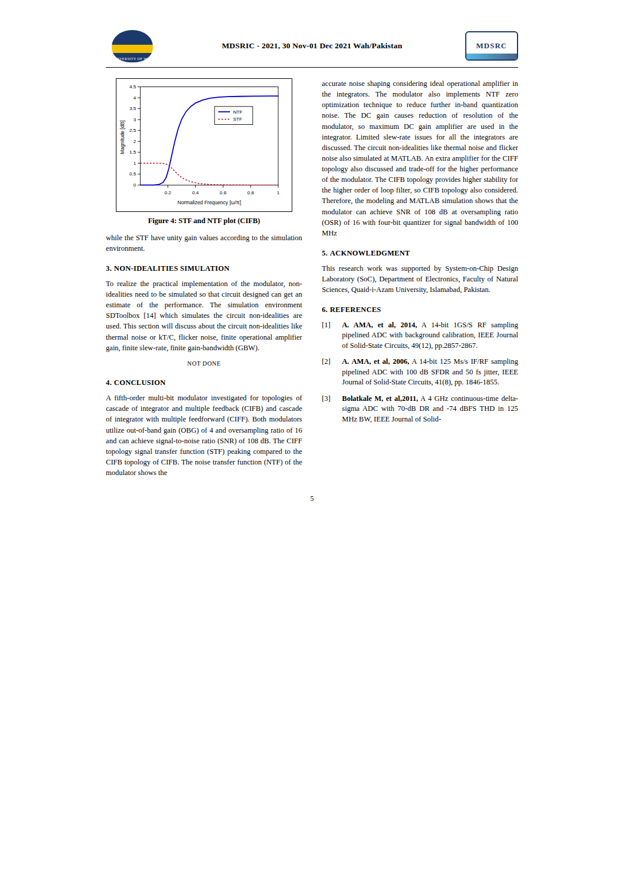UNIVERSITY OF WAH
MDSRIC - 2021, 30 Nov-01 Dec 2021 Wah/Pakistan
MDSRC
0 0.5 1 1.5 2 2.5 3 3.5 4 4.5 0.2 0.4 0.6 0.8 1 Normalized Frequency [ω/π] Magnitude [dB] NTF STF
Figure 4: STF and NTF plot (CIFB)
while the STF have unity gain values according to the simulation environment.
3. NON-IDEALITIES SIMULATION
To realize the practical implementation of the modulator, non-idealities need to be simulated so that circuit designed can get an estimate of the performance. The simulation environment SDToolbox [14] which simulates the circuit non-idealities are used. This section will discuss about the circuit non-idealities like thermal noise or kT/C, flicker noise, finite operational amplifier gain, finite slew-rate, finite gain-bandwidth (GBW).
Not Done
4. CONCLUSION
A fifth-order multi-bit modulator investigated for topologies of cascade of integrator and multiple feedback (CIFB) and cascade of integrator with multiple feedforward (CIFF). Both modulators utilize out-of-band gain (OBG) of 4 and oversampling ratio of 16 and can achieve signal-to-noise ratio (SNR) of 108 dB. The CIFF topology signal transfer function (STF) peaking compared to the CIFB topology of CIFB. The noise transfer function (NTF) of the modulator shows the
accurate noise shaping considering ideal operational amplifier in the integrators. The modulator also implements NTF zero optimization technique to reduce further in-band quantization noise. The DC gain causes reduction of resolution of the modulator, so maximum DC gain amplifier are used in the integrator. Limited slew-rate issues for all the integrators are discussed. The circuit non-idealities like thermal noise and flicker noise also simulated at MATLAB. An extra amplifier for the CIFF topology also discussed and trade-off for the higher performance of the modulator. The CIFB topology provides higher stability for the higher order of loop filter, so CIFB topology also considered. Therefore, the modeling and MATLAB simulation shows that the modulator can achieve SNR of 108 dB at oversampling ratio (OSR) of 16 with four-bit quantizer for signal bandwidth of 100 MHz
5. ACKNOWLEDGMENT
This research work was supported by System-on-Chip Design Laboratory (SoC), Department of Electronics, Faculty of Natural Sciences, Quaid-i-Azam University, Islamabad, Pakistan.
6. REFERENCES
[1] A. AMA, et al, 2014, A 14-bit 1GS/S RF sampling pipelined ADC with background calibration, IEEE Journal of Solid-State Circuits, 49(12), pp.2857-2867.
[2] A. AMA, et al, 2006, A 14-bit 125 Ms/s IF/RF sampling pipelined ADC with 100 dB SFDR and 50 fs jitter, IEEE Journal of Solid-State Circuits, 41(8), pp. 1846-1855.
[3] Bolatkale M, et al,2011, A 4 GHz continuous-time delta-sigma ADC with 70-dB DR and -74 dBFS THD in 125 MHz BW, IEEE Journal of Solid-
5